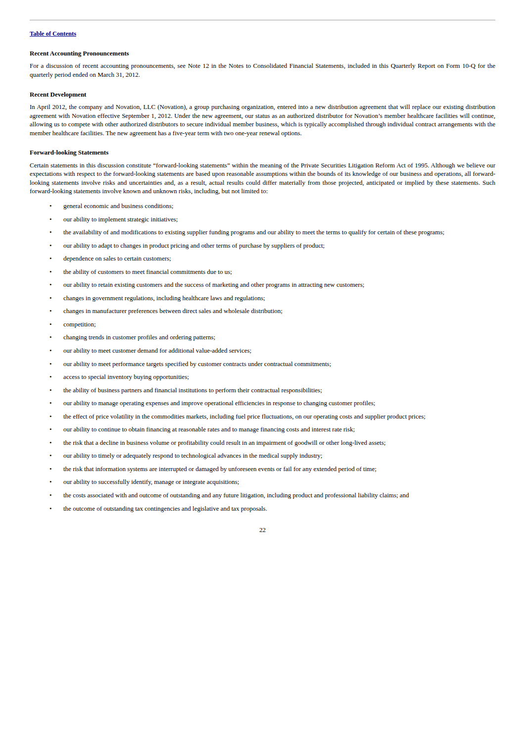Table of Contents
Recent Accounting Pronouncements
For a discussion of recent accounting pronouncements, see Note 12 in the Notes to Consolidated Financial Statements, included in this Quarterly Report on Form 10-Q for the quarterly period ended on March 31, 2012.
Recent Development
In April 2012, the company and Novation, LLC (Novation), a group purchasing organization, entered into a new distribution agreement that will replace our existing distribution agreement with Novation effective September 1, 2012. Under the new agreement, our status as an authorized distributor for Novation’s member healthcare facilities will continue, allowing us to compete with other authorized distributors to secure individual member business, which is typically accomplished through individual contract arrangements with the member healthcare facilities. The new agreement has a five-year term with two one-year renewal options.
Forward-looking Statements
Certain statements in this discussion constitute “forward-looking statements” within the meaning of the Private Securities Litigation Reform Act of 1995. Although we believe our expectations with respect to the forward-looking statements are based upon reasonable assumptions within the bounds of its knowledge of our business and operations, all forward-looking statements involve risks and uncertainties and, as a result, actual results could differ materially from those projected, anticipated or implied by these statements. Such forward-looking statements involve known and unknown risks, including, but not limited to:
•general economic and business conditions;
•our ability to implement strategic initiatives;
•the availability of and modifications to existing supplier funding programs and our ability to meet the terms to qualify for certain of these programs;
•our ability to adapt to changes in product pricing and other terms of purchase by suppliers of product;
•dependence on sales to certain customers;
•the ability of customers to meet financial commitments due to us;
•our ability to retain existing customers and the success of marketing and other programs in attracting new customers;
•changes in government regulations, including healthcare laws and regulations;
•changes in manufacturer preferences between direct sales and wholesale distribution;
•competition;
•changing trends in customer profiles and ordering patterns;
•our ability to meet customer demand for additional value-added services;
•our ability to meet performance targets specified by customer contracts under contractual commitments;
•access to special inventory buying opportunities;
•the ability of business partners and financial institutions to perform their contractual responsibilities;
•our ability to manage operating expenses and improve operational efficiencies in response to changing customer profiles;
•the effect of price volatility in the commodities markets, including fuel price fluctuations, on our operating costs and supplier product prices;
•our ability to continue to obtain financing at reasonable rates and to manage financing costs and interest rate risk;
•the risk that a decline in business volume or profitability could result in an impairment of goodwill or other long-lived assets;
•our ability to timely or adequately respond to technological advances in the medical supply industry;
•the risk that information systems are interrupted or damaged by unforeseen events or fail for any extended period of time;
•our ability to successfully identify, manage or integrate acquisitions;
•the costs associated with and outcome of outstanding and any future litigation, including product and professional liability claims; and
•the outcome of outstanding tax contingencies and legislative and tax proposals.
22